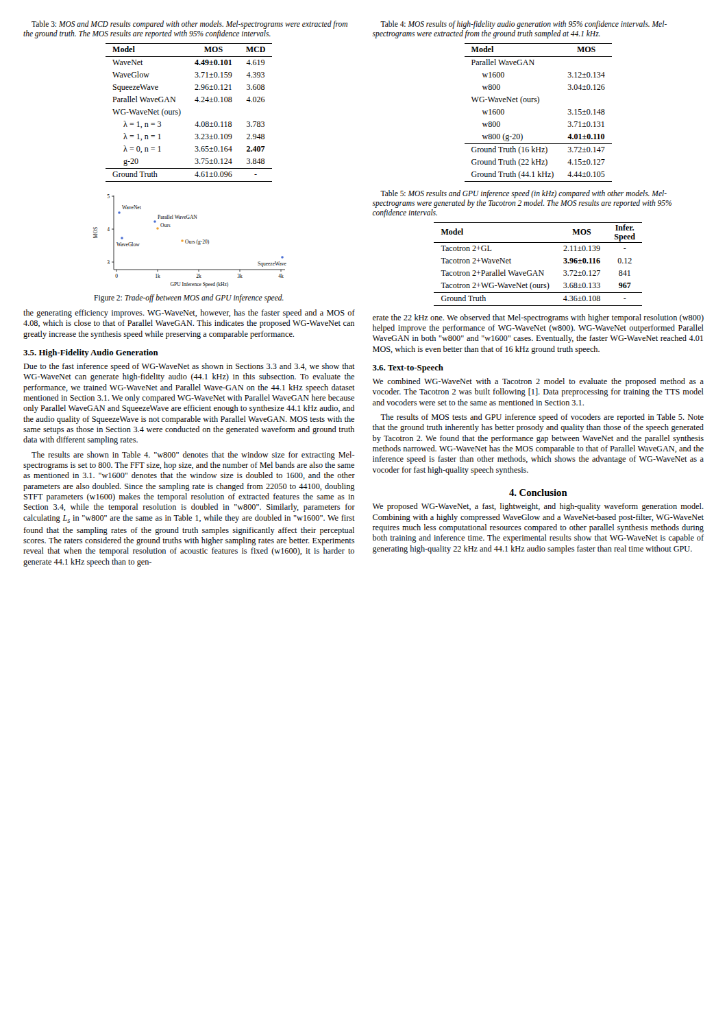Table 3: MOS and MCD results compared with other models. Mel-spectrograms were extracted from the ground truth. The MOS results are reported with 95% confidence intervals.
| Model | MOS | MCD |
| --- | --- | --- |
| WaveNet | 4.49±0.101 | 4.619 |
| WaveGlow | 3.71±0.159 | 4.393 |
| SqueezeWave | 2.96±0.121 | 3.608 |
| Parallel WaveGAN | 4.24±0.108 | 4.026 |
| WG-WaveNet (ours) | | |
| λ = 1, n = 3 | 4.08±0.118 | 3.783 |
| λ = 1, n = 1 | 3.23±0.109 | 2.948 |
| λ = 0, n = 1 | 3.65±0.164 | 2.407 |
| g-20 | 3.75±0.124 | 3.848 |
| Ground Truth | 4.61±0.096 | - |
5 4 3 MOS 0 1k 2k 3k 4k GPU Inference Speed (kHz) WaveNet WaveGlow Parallel WaveGAN Ours Ours (g-20) SqueezeWave
Figure 2: Trade-off between MOS and GPU inference speed.
the generating efficiency improves. WG-WaveNet, however, has the faster speed and a MOS of 4.08, which is close to that of Parallel WaveGAN. This indicates the proposed WG-WaveNet can greatly increase the synthesis speed while preserving a comparable performance.
3.5. High-Fidelity Audio Generation
Due to the fast inference speed of WG-WaveNet as shown in Sections 3.3 and 3.4, we show that WG-WaveNet can generate high-fidelity audio (44.1 kHz) in this subsection. To evaluate the performance, we trained WG-WaveNet and Parallel Wave-GAN on the 44.1 kHz speech dataset mentioned in Section 3.1. We only compared WG-WaveNet with Parallel WaveGAN here because only Parallel WaveGAN and SqueezeWave are efficient enough to synthesize 44.1 kHz audio, and the audio quality of SqueezeWave is not comparable with Parallel WaveGAN. MOS tests with the same setups as those in Section 3.4 were conducted on the generated waveform and ground truth data with different sampling rates.
The results are shown in Table 4. "w800" denotes that the window size for extracting Mel-spectrograms is set to 800. The FFT size, hop size, and the number of Mel bands are also the same as mentioned in 3.1. "w1600" denotes that the window size is doubled to 1600, and the other parameters are also doubled. Since the sampling rate is changed from 22050 to 44100, doubling STFT parameters (w1600) makes the temporal resolution of extracted features the same as in Section 3.4, while the temporal resolution is doubled in "w800". Similarly, parameters for calculating Ls in "w800" are the same as in Table 1, while they are doubled in "w1600". We first found that the sampling rates of the ground truth samples significantly affect their perceptual scores. The raters considered the ground truths with higher sampling rates are better. Experiments reveal that when the temporal resolution of acoustic features is fixed (w1600), it is harder to generate 44.1 kHz speech than to gen-
Table 4: MOS results of high-fidelity audio generation with 95% confidence intervals. Mel-spectrograms were extracted from the ground truth sampled at 44.1 kHz.
| Model | MOS |
| --- | --- |
| Parallel WaveGAN | |
| w1600 | 3.12±0.134 |
| w800 | 3.04±0.126 |
| WG-WaveNet (ours) | |
| w1600 | 3.15±0.148 |
| w800 | 3.71±0.131 |
| w800 (g-20) | 4.01±0.110 |
| Ground Truth (16 kHz) | 3.72±0.147 |
| Ground Truth (22 kHz) | 4.15±0.127 |
| Ground Truth (44.1 kHz) | 4.44±0.105 |
Table 5: MOS results and GPU inference speed (in kHz) compared with other models. Mel-spectrograms were generated by the Tacotron 2 model. The MOS results are reported with 95% confidence intervals.
| Model | MOS | Infer. Speed |
| --- | --- | --- |
| Tacotron 2+GL | 2.11±0.139 | - |
| Tacotron 2+WaveNet | 3.96±0.116 | 0.12 |
| Tacotron 2+Parallel WaveGAN | 3.72±0.127 | 841 |
| Tacotron 2+WG-WaveNet (ours) | 3.68±0.133 | 967 |
| Ground Truth | 4.36±0.108 | - |
erate the 22 kHz one. We observed that Mel-spectrograms with higher temporal resolution (w800) helped improve the performance of WG-WaveNet (w800). WG-WaveNet outperformed Parallel WaveGAN in both "w800" and "w1600" cases. Eventually, the faster WG-WaveNet reached 4.01 MOS, which is even better than that of 16 kHz ground truth speech.
3.6. Text-to-Speech
We combined WG-WaveNet with a Tacotron 2 model to evaluate the proposed method as a vocoder. The Tacotron 2 was built following [1]. Data preprocessing for training the TTS model and vocoders were set to the same as mentioned in Section 3.1.
The results of MOS tests and GPU inference speed of vocoders are reported in Table 5. Note that the ground truth inherently has better prosody and quality than those of the speech generated by Tacotron 2. We found that the performance gap between WaveNet and the parallel synthesis methods narrowed. WG-WaveNet has the MOS comparable to that of Parallel WaveGAN, and the inference speed is faster than other methods, which shows the advantage of WG-WaveNet as a vocoder for fast high-quality speech synthesis.
4. Conclusion
We proposed WG-WaveNet, a fast, lightweight, and high-quality waveform generation model. Combining with a highly compressed WaveGlow and a WaveNet-based post-filter, WG-WaveNet requires much less computational resources compared to other parallel synthesis methods during both training and inference time. The experimental results show that WG-WaveNet is capable of generating high-quality 22 kHz and 44.1 kHz audio samples faster than real time without GPU.